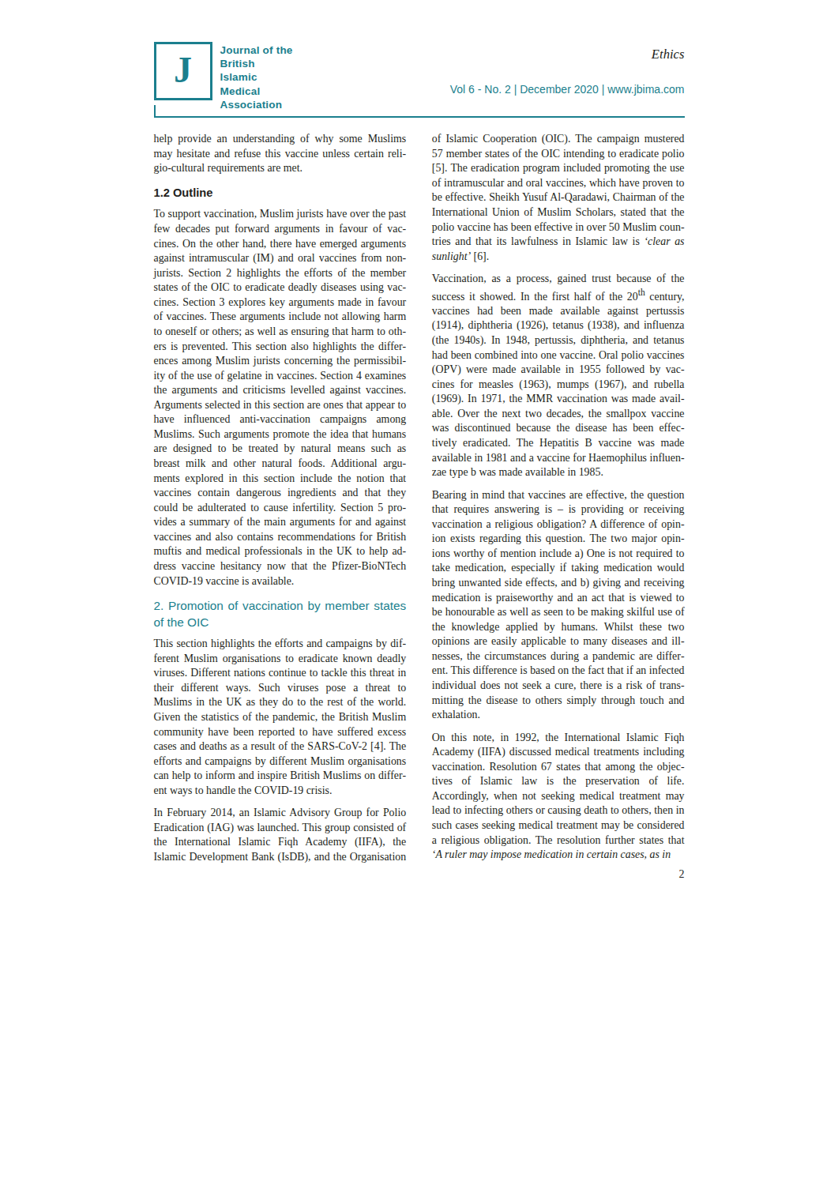Journal of the British Islamic Medical Association
Ethics
Vol 6 - No. 2 | December 2020 | www.jbima.com
help provide an understanding of why some Muslims may hesitate and refuse this vaccine unless certain religio-cultural requirements are met.
1.2 Outline
To support vaccination, Muslim jurists have over the past few decades put forward arguments in favour of vaccines. On the other hand, there have emerged arguments against intramuscular (IM) and oral vaccines from non-jurists. Section 2 highlights the efforts of the member states of the OIC to eradicate deadly diseases using vaccines. Section 3 explores key arguments made in favour of vaccines. These arguments include not allowing harm to oneself or others; as well as ensuring that harm to others is prevented. This section also highlights the differences among Muslim jurists concerning the permissibility of the use of gelatine in vaccines. Section 4 examines the arguments and criticisms levelled against vaccines. Arguments selected in this section are ones that appear to have influenced anti-vaccination campaigns among Muslims. Such arguments promote the idea that humans are designed to be treated by natural means such as breast milk and other natural foods. Additional arguments explored in this section include the notion that vaccines contain dangerous ingredients and that they could be adulterated to cause infertility. Section 5 provides a summary of the main arguments for and against vaccines and also contains recommendations for British muftis and medical professionals in the UK to help address vaccine hesitancy now that the Pfizer-BioNTech COVID-19 vaccine is available.
2. Promotion of vaccination by member states of the OIC
This section highlights the efforts and campaigns by different Muslim organisations to eradicate known deadly viruses. Different nations continue to tackle this threat in their different ways. Such viruses pose a threat to Muslims in the UK as they do to the rest of the world. Given the statistics of the pandemic, the British Muslim community have been reported to have suffered excess cases and deaths as a result of the SARS-CoV-2 [4]. The efforts and campaigns by different Muslim organisations can help to inform and inspire British Muslims on different ways to handle the COVID-19 crisis.
In February 2014, an Islamic Advisory Group for Polio Eradication (IAG) was launched. This group consisted of the International Islamic Fiqh Academy (IIFA), the Islamic Development Bank (IsDB), and the Organisation of Islamic Cooperation (OIC). The campaign mustered 57 member states of the OIC intending to eradicate polio [5]. The eradication program included promoting the use of intramuscular and oral vaccines, which have proven to be effective. Sheikh Yusuf Al-Qaradawi, Chairman of the International Union of Muslim Scholars, stated that the polio vaccine has been effective in over 50 Muslim countries and that its lawfulness in Islamic law is ‘clear as sunlight’ [6].
Vaccination, as a process, gained trust because of the success it showed. In the first half of the 20th century, vaccines had been made available against pertussis (1914), diphtheria (1926), tetanus (1938), and influenza (the 1940s). In 1948, pertussis, diphtheria, and tetanus had been combined into one vaccine. Oral polio vaccines (OPV) were made available in 1955 followed by vaccines for measles (1963), mumps (1967), and rubella (1969). In 1971, the MMR vaccination was made available. Over the next two decades, the smallpox vaccine was discontinued because the disease has been effectively eradicated. The Hepatitis B vaccine was made available in 1981 and a vaccine for Haemophilus influenzae type b was made available in 1985.
Bearing in mind that vaccines are effective, the question that requires answering is – is providing or receiving vaccination a religious obligation? A difference of opinion exists regarding this question. The two major opinions worthy of mention include a) One is not required to take medication, especially if taking medication would bring unwanted side effects, and b) giving and receiving medication is praiseworthy and an act that is viewed to be honourable as well as seen to be making skilful use of the knowledge applied by humans. Whilst these two opinions are easily applicable to many diseases and illnesses, the circumstances during a pandemic are different. This difference is based on the fact that if an infected individual does not seek a cure, there is a risk of transmitting the disease to others simply through touch and exhalation.
On this note, in 1992, the International Islamic Fiqh Academy (IIFA) discussed medical treatments including vaccination. Resolution 67 states that among the objectives of Islamic law is the preservation of life. Accordingly, when not seeking medical treatment may lead to infecting others or causing death to others, then in such cases seeking medical treatment may be considered a religious obligation. The resolution further states that ‘A ruler may impose medication in certain cases, as in
2